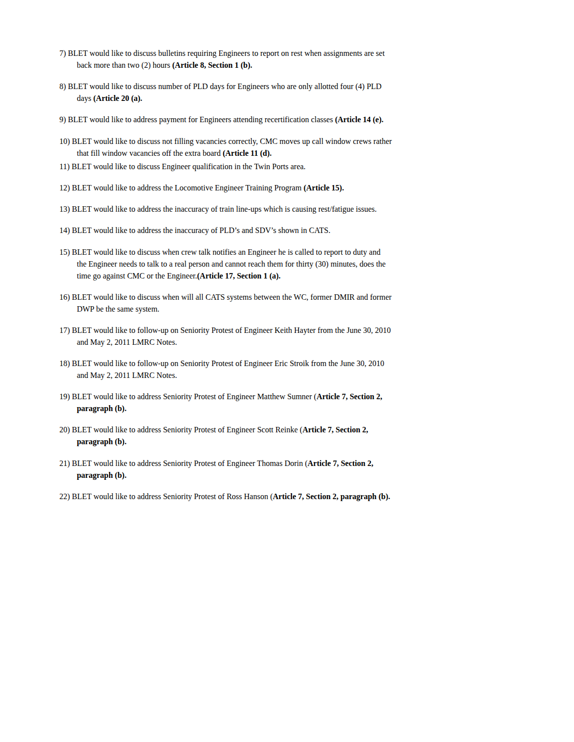7) BLET would like to discuss bulletins requiring Engineers to report on rest when assignments are set back more than two (2) hours (Article 8, Section 1 (b).
8) BLET would like to discuss number of PLD days for Engineers who are only allotted four (4) PLD days (Article 20 (a).
9) BLET would like to address payment for Engineers attending recertification classes (Article 14 (e).
10) BLET would like to discuss not filling vacancies correctly, CMC moves up call window crews rather that fill window vacancies off the extra board (Article 11 (d).
11) BLET would like to discuss Engineer qualification in the Twin Ports area.
12) BLET would like to address the Locomotive Engineer Training Program (Article 15).
13) BLET would like to address the inaccuracy of train line-ups which is causing rest/fatigue issues.
14) BLET would like to address the inaccuracy of PLD’s and SDV’s shown in CATS.
15) BLET would like to discuss when crew talk notifies an Engineer he is called to report to duty and the Engineer needs to talk to a real person and cannot reach them for thirty (30) minutes, does the time go against CMC or the Engineer.(Article 17, Section 1 (a).
16) BLET would like to discuss when will all CATS systems between the WC, former DMIR and former DWP be the same system.
17) BLET would like to follow-up on Seniority Protest of Engineer Keith Hayter from the June 30, 2010 and May 2, 2011 LMRC Notes.
18) BLET would like to follow-up on Seniority Protest of Engineer Eric Stroik from the June 30, 2010 and May 2, 2011 LMRC Notes.
19) BLET would like to address Seniority Protest of Engineer Matthew Sumner (Article 7, Section 2, paragraph (b).
20) BLET would like to address Seniority Protest of Engineer Scott Reinke (Article 7, Section 2, paragraph (b).
21) BLET would like to address Seniority Protest of Engineer Thomas Dorin (Article 7, Section 2, paragraph (b).
22) BLET would like to address Seniority Protest of Ross Hanson (Article 7, Section 2, paragraph (b).